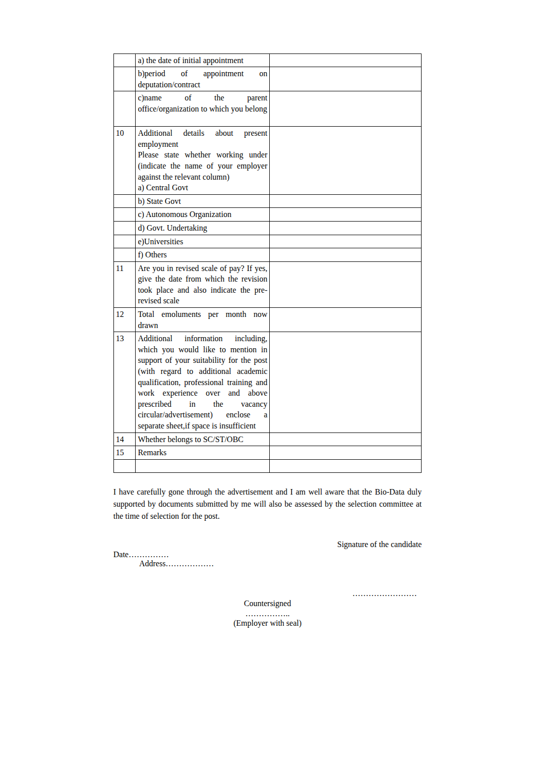| | a) the date of initial appointment | |
| | b)period of appointment on deputation/contract | |
| | c)name of the parent office/organization to which you belong | |
| 10 | Additional details about present employment Please state whether working under (indicate the name of your employer against the relevant column) a) Central Govt | |
| | b) State Govt | |
| | c) Autonomous Organization | |
| | d) Govt. Undertaking | |
| | e)Universities | |
| | f) Others | |
| 11 | Are you in revised scale of pay? If yes, give the date from which the revision took place and also indicate the pre-revised scale | |
| 12 | Total emoluments per month now drawn | |
| 13 | Additional information including, which you would like to mention in support of your suitability for the post (with regard to additional academic qualification, professional training and work experience over and above prescribed in the vacancy circular/advertisement) enclose a separate sheet,if space is insufficient | |
| 14 | Whether belongs to SC/ST/OBC | |
| 15 | Remarks | |
I have carefully gone through the advertisement and I am well aware that the Bio-Data duly supported by documents submitted by me will also be assessed by the selection committee at the time of selection for the post.
Signature of the candidate
Date……………
Address………………
……………………
Countersigned ……………..
(Employer with seal)